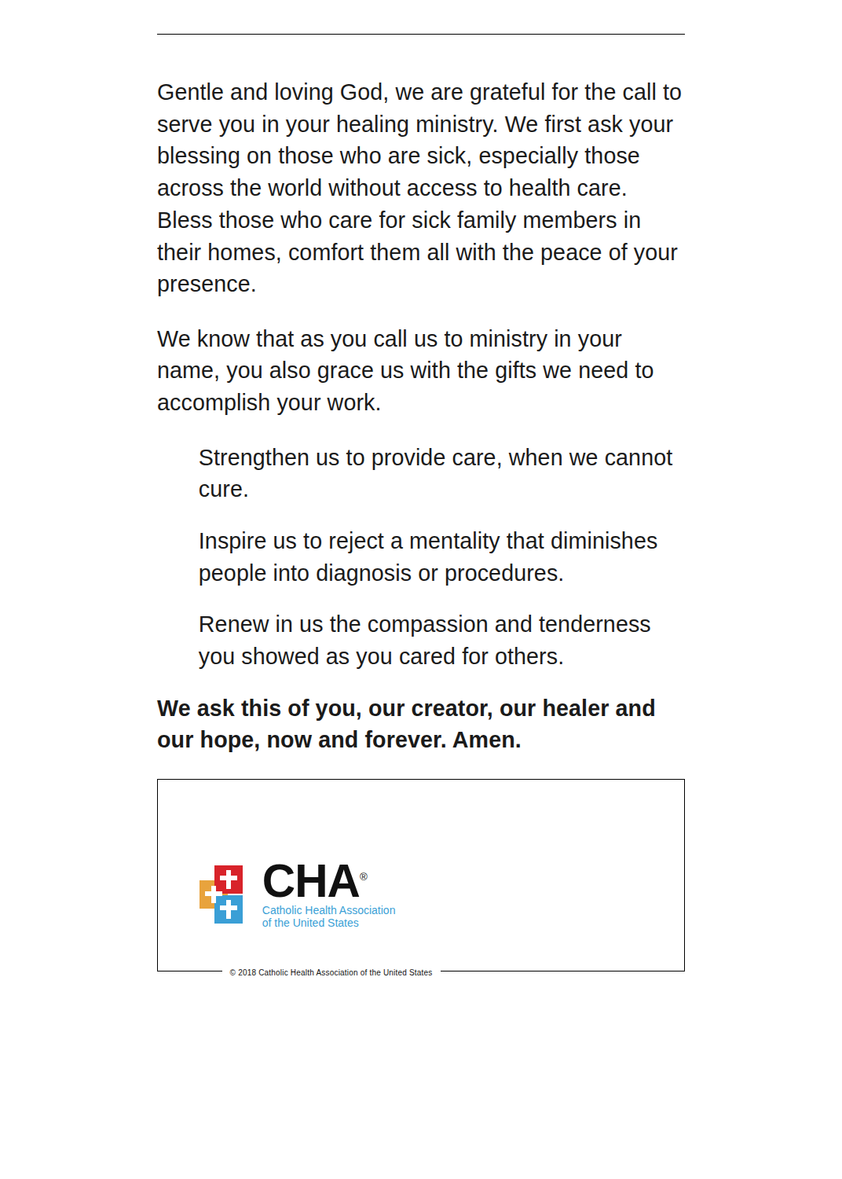Gentle and loving God, we are grateful for the call to serve you in your healing ministry. We first ask your blessing on those who are sick, especially those across the world without access to health care. Bless those who care for sick family members in their homes, comfort them all with the peace of your presence.
We know that as you call us to ministry in your name, you also grace us with the gifts we need to accomplish your work.
Strengthen us to provide care, when we cannot cure.
Inspire us to reject a mentality that diminishes people into diagnosis or procedures.
Renew in us the compassion and tenderness you showed as you cared for others.
We ask this of you, our creator, our healer and our hope, now and forever. Amen.
CHA®
Catholic Health Association of the United States
© 2018 Catholic Health Association of the United States